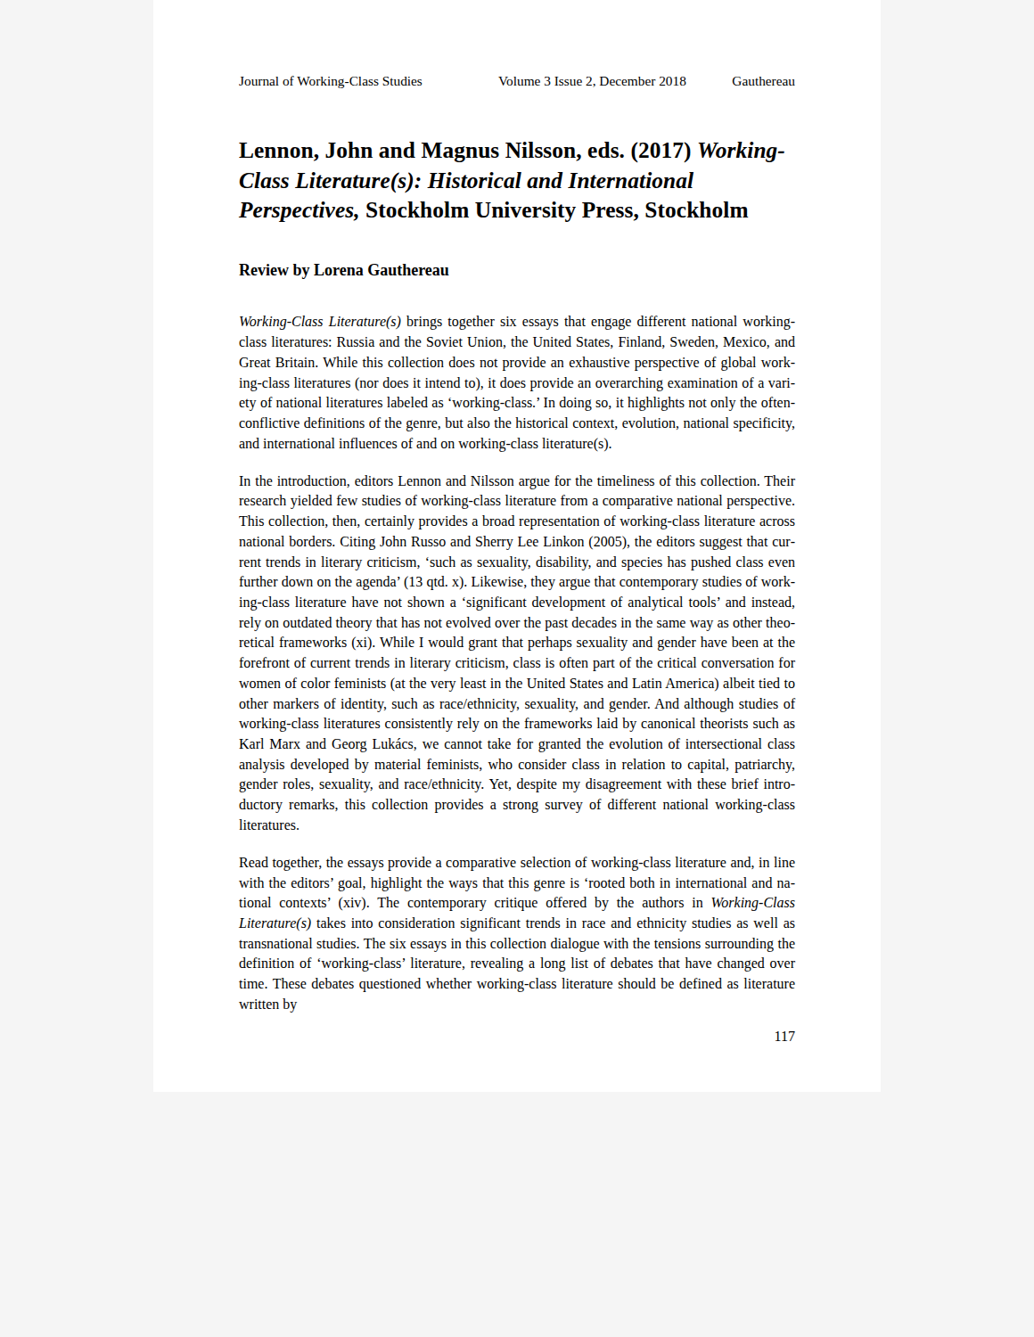Journal of Working-Class Studies Volume 3 Issue 2, December 2018 Gauthereau
Lennon, John and Magnus Nilsson, eds. (2017) Working-Class Literature(s): Historical and International Perspectives, Stockholm University Press, Stockholm
Review by Lorena Gauthereau
Working-Class Literature(s) brings together six essays that engage different national working-class literatures: Russia and the Soviet Union, the United States, Finland, Sweden, Mexico, and Great Britain. While this collection does not provide an exhaustive perspective of global working-class literatures (nor does it intend to), it does provide an overarching examination of a variety of national literatures labeled as ‘working-class.’ In doing so, it highlights not only the often-conflictive definitions of the genre, but also the historical context, evolution, national specificity, and international influences of and on working-class literature(s).
In the introduction, editors Lennon and Nilsson argue for the timeliness of this collection. Their research yielded few studies of working-class literature from a comparative national perspective. This collection, then, certainly provides a broad representation of working-class literature across national borders. Citing John Russo and Sherry Lee Linkon (2005), the editors suggest that current trends in literary criticism, ‘such as sexuality, disability, and species has pushed class even further down on the agenda’ (13 qtd. x). Likewise, they argue that contemporary studies of working-class literature have not shown a ‘significant development of analytical tools’ and instead, rely on outdated theory that has not evolved over the past decades in the same way as other theoretical frameworks (xi). While I would grant that perhaps sexuality and gender have been at the forefront of current trends in literary criticism, class is often part of the critical conversation for women of color feminists (at the very least in the United States and Latin America) albeit tied to other markers of identity, such as race/ethnicity, sexuality, and gender. And although studies of working-class literatures consistently rely on the frameworks laid by canonical theorists such as Karl Marx and Georg Lukács, we cannot take for granted the evolution of intersectional class analysis developed by material feminists, who consider class in relation to capital, patriarchy, gender roles, sexuality, and race/ethnicity. Yet, despite my disagreement with these brief introductory remarks, this collection provides a strong survey of different national working-class literatures.
Read together, the essays provide a comparative selection of working-class literature and, in line with the editors’ goal, highlight the ways that this genre is ‘rooted both in international and national contexts’ (xiv). The contemporary critique offered by the authors in Working-Class Literature(s) takes into consideration significant trends in race and ethnicity studies as well as transnational studies. The six essays in this collection dialogue with the tensions surrounding the definition of ‘working-class’ literature, revealing a long list of debates that have changed over time. These debates questioned whether working-class literature should be defined as literature written by
117